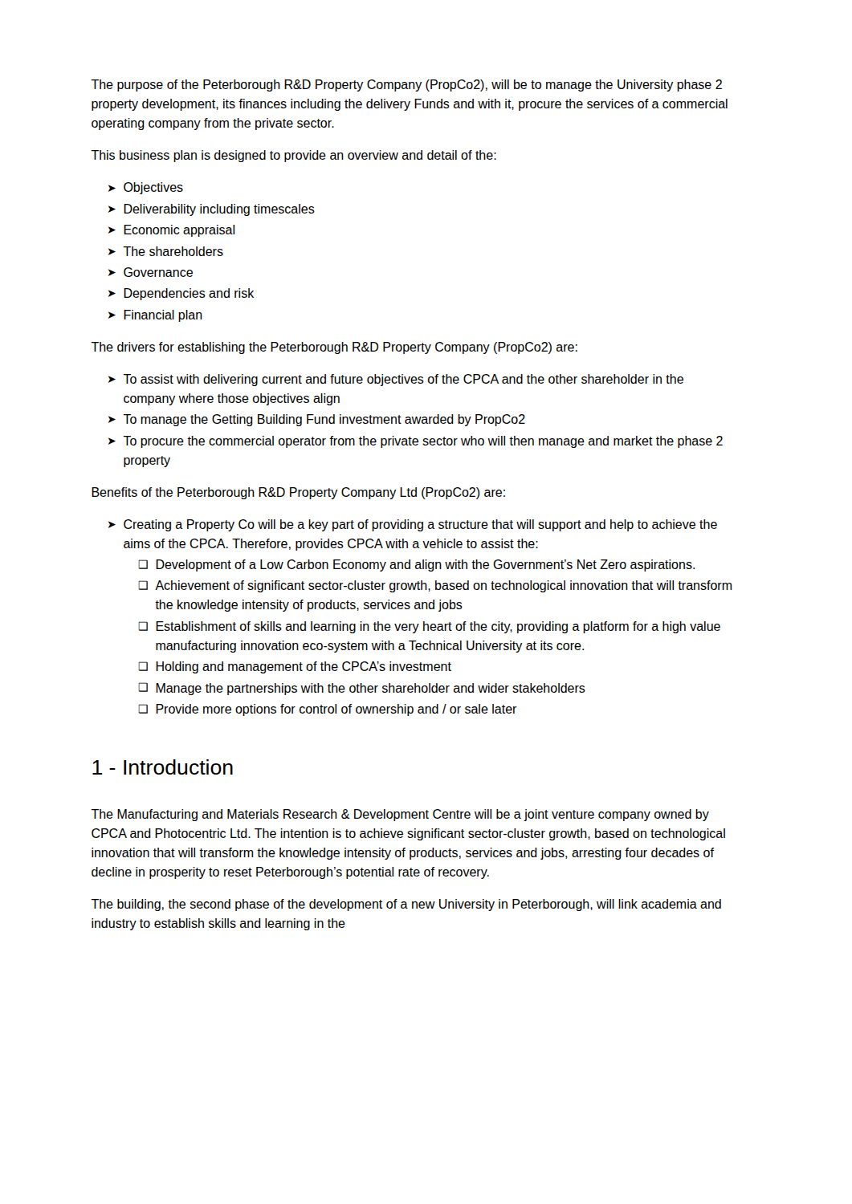The purpose of the Peterborough R&D Property Company (PropCo2), will be to manage the University phase 2 property development, its finances including the delivery Funds and with it, procure the services of a commercial operating company from the private sector.
This business plan is designed to provide an overview and detail of the:
Objectives
Deliverability including timescales
Economic appraisal
The shareholders
Governance
Dependencies and risk
Financial plan
The drivers for establishing the Peterborough R&D Property Company (PropCo2) are:
To assist with delivering current and future objectives of the CPCA and the other shareholder in the company where those objectives align
To manage the Getting Building Fund investment awarded by PropCo2
To procure the commercial operator from the private sector who will then manage and market the phase 2 property
Benefits of the Peterborough R&D Property Company Ltd (PropCo2) are:
Creating a Property Co will be a key part of providing a structure that will support and help to achieve the aims of the CPCA. Therefore, provides CPCA with a vehicle to assist the:
Development of a Low Carbon Economy and align with the Government’s Net Zero aspirations.
Achievement of significant sector-cluster growth, based on technological innovation that will transform the knowledge intensity of products, services and jobs
Establishment of skills and learning in the very heart of the city, providing a platform for a high value manufacturing innovation eco-system with a Technical University at its core.
Holding and management of the CPCA’s investment
Manage the partnerships with the other shareholder and wider stakeholders
Provide more options for control of ownership and / or sale later
1 - Introduction
The Manufacturing and Materials Research & Development Centre will be a joint venture company owned by CPCA and Photocentric Ltd. The intention is to achieve significant sector-cluster growth, based on technological innovation that will transform the knowledge intensity of products, services and jobs, arresting four decades of decline in prosperity to reset Peterborough’s potential rate of recovery.
The building, the second phase of the development of a new University in Peterborough, will link academia and industry to establish skills and learning in the